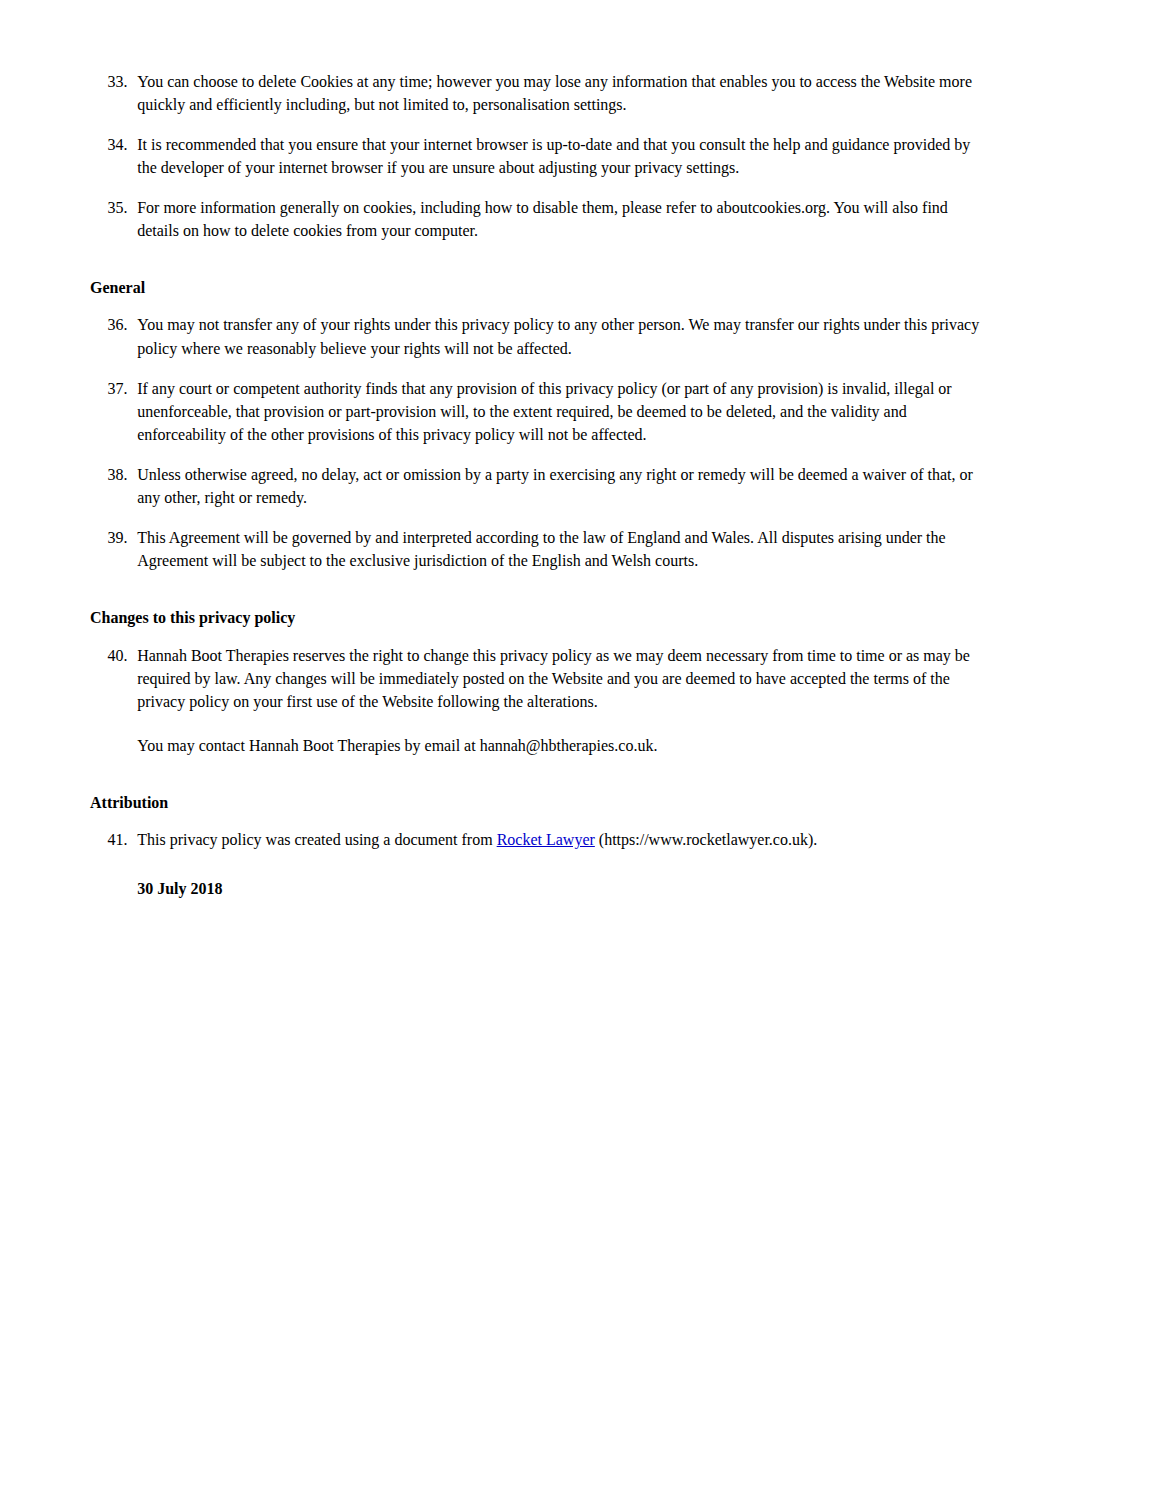You can choose to delete Cookies at any time; however you may lose any information that enables you to access the Website more quickly and efficiently including, but not limited to, personalisation settings.
It is recommended that you ensure that your internet browser is up-to-date and that you consult the help and guidance provided by the developer of your internet browser if you are unsure about adjusting your privacy settings.
For more information generally on cookies, including how to disable them, please refer to aboutcookies.org. You will also find details on how to delete cookies from your computer.
General
You may not transfer any of your rights under this privacy policy to any other person. We may transfer our rights under this privacy policy where we reasonably believe your rights will not be affected.
If any court or competent authority finds that any provision of this privacy policy (or part of any provision) is invalid, illegal or unenforceable, that provision or part-provision will, to the extent required, be deemed to be deleted, and the validity and enforceability of the other provisions of this privacy policy will not be affected.
Unless otherwise agreed, no delay, act or omission by a party in exercising any right or remedy will be deemed a waiver of that, or any other, right or remedy.
This Agreement will be governed by and interpreted according to the law of England and Wales. All disputes arising under the Agreement will be subject to the exclusive jurisdiction of the English and Welsh courts.
Changes to this privacy policy
Hannah Boot Therapies reserves the right to change this privacy policy as we may deem necessary from time to time or as may be required by law. Any changes will be immediately posted on the Website and you are deemed to have accepted the terms of the privacy policy on your first use of the Website following the alterations.
You may contact Hannah Boot Therapies by email at hannah@hbtherapies.co.uk.
Attribution
This privacy policy was created using a document from Rocket Lawyer (https://www.rocketlawyer.co.uk).
30 July 2018